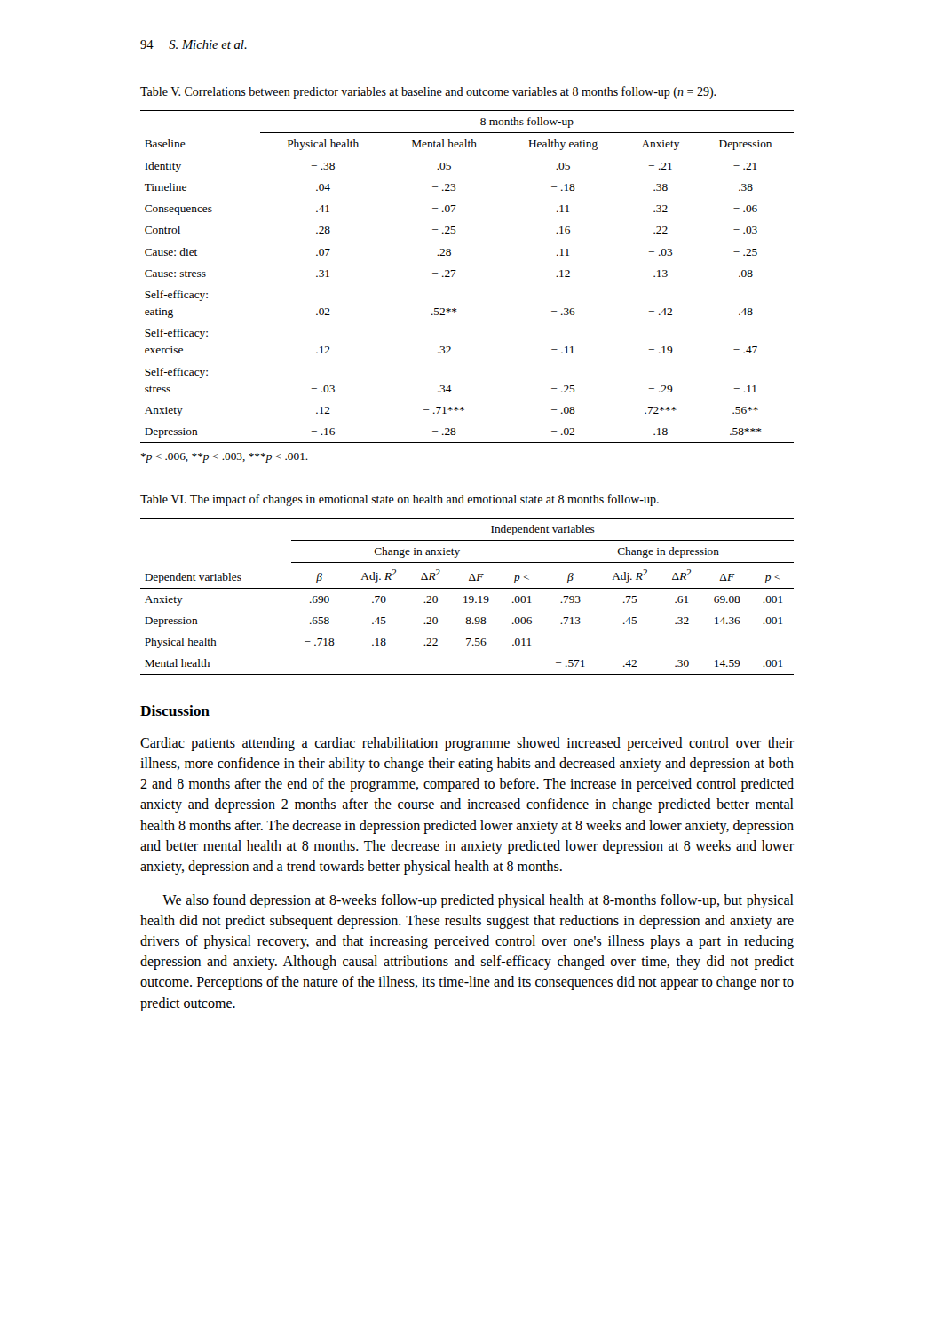94 S. Michie et al.
Table V. Correlations between predictor variables at baseline and outcome variables at 8 months follow-up ( n = 29).
| | 8 months follow-up |
| --- | --- |
| Baseline | Physical health | Mental health | Healthy eating | Anxiety | Depression |
| Identity | − .38 | .05 | .05 | − .21 | − .21 |
| Timeline | .04 | − .23 | − .18 | .38 | .38 |
| Consequences | .41 | − .07 | .11 | .32 | − .06 |
| Control | .28 | − .25 | .16 | .22 | − .03 |
| Cause: diet | .07 | .28 | .11 | − .03 | − .25 |
| Cause: stress | .31 | − .27 | .12 | .13 | .08 |
| Self-efficacy: eating | .02 | .52** | − .36 | − .42 | .48 |
| Self-efficacy: exercise | .12 | .32 | − .11 | − .19 | − .47 |
| Self-efficacy: stress | − .03 | .34 | − .25 | − .29 | − .11 |
| Anxiety | .12 | − .71*** | − .08 | .72*** | .56** |
| Depression | − .16 | − .28 | − .02 | .18 | .58*** |
*p < .006, **p < .003, ***p < .001.
Table VI. The impact of changes in emotional state on health and emotional state at 8 months follow-up.
| | Independent variables |
| --- | --- |
| | Change in anxiety | Change in depression |
| Dependent variables | β | Adj. R 2 | Δ R 2 | Δ F | p < | β | Adj. R 2 | Δ R 2 | Δ F | p < |
| Anxiety | .690 | .70 | .20 | 19.19 | .001 | .793 | .75 | .61 | 69.08 | .001 |
| Depression | .658 | .45 | .20 | 8.98 | .006 | .713 | .45 | .32 | 14.36 | .001 |
| Physical health | − .718 | .18 | .22 | 7.56 | .011 | | | | | |
| Mental health | | | | | | − .571 | .42 | .30 | 14.59 | .001 |
Discussion
Cardiac patients attending a cardiac rehabilitation programme showed increased perceived control over their illness, more confidence in their ability to change their eating habits and decreased anxiety and depression at both 2 and 8 months after the end of the programme, compared to before. The increase in perceived control predicted anxiety and depression 2 months after the course and increased confidence in change predicted better mental health 8 months after. The decrease in depression predicted lower anxiety at 8 weeks and lower anxiety, depression and better mental health at 8 months. The decrease in anxiety predicted lower depression at 8 weeks and lower anxiety, depression and a trend towards better physical health at 8 months.
We also found depression at 8-weeks follow-up predicted physical health at 8-months follow-up, but physical health did not predict subsequent depression. These results suggest that reductions in depression and anxiety are drivers of physical recovery, and that increasing perceived control over one's illness plays a part in reducing depression and anxiety. Although causal attributions and self-efficacy changed over time, they did not predict outcome. Perceptions of the nature of the illness, its time-line and its consequences did not appear to change nor to predict outcome.